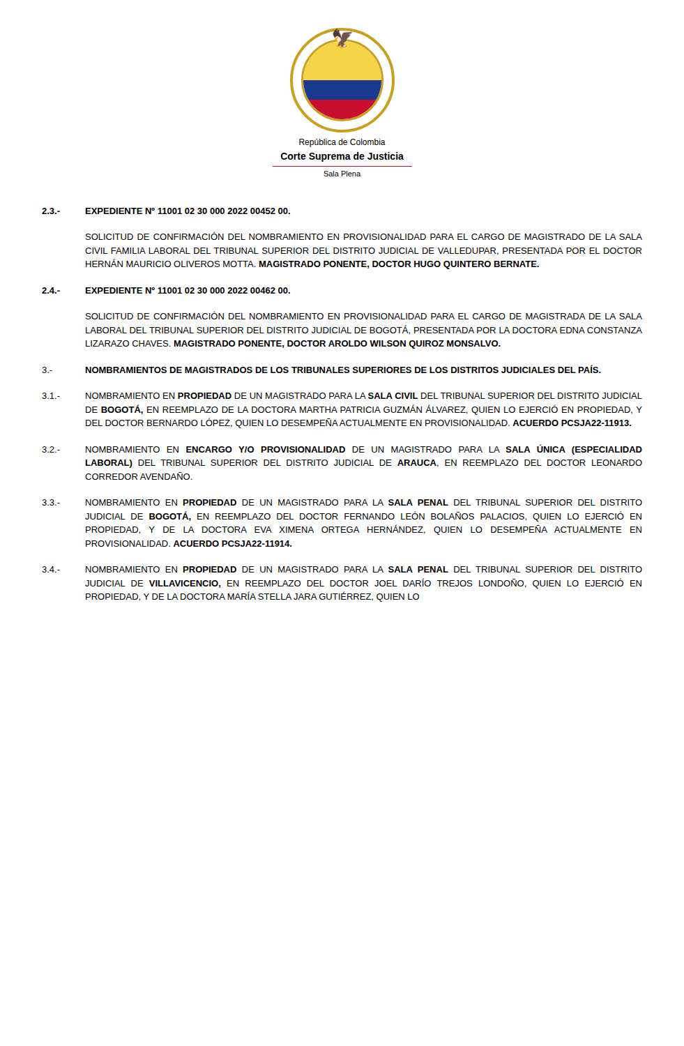🦅
República de Colombia
Corte Suprema de Justicia
Sala Plena
2.3.-
EXPEDIENTE Nº 11001 02 30 000 2022 00452 00.
SOLICITUD DE CONFIRMACIÓN DEL NOMBRAMIENTO EN PROVISIONALIDAD PARA EL CARGO DE MAGISTRADO DE LA SALA CIVIL FAMILIA LABORAL DEL TRIBUNAL SUPERIOR DEL DISTRITO JUDICIAL DE VALLEDUPAR, PRESENTADA POR EL DOCTOR HERNÁN MAURICIO OLIVEROS MOTTA. MAGISTRADO PONENTE, DOCTOR HUGO QUINTERO BERNATE.
2.4.-
EXPEDIENTE Nº 11001 02 30 000 2022 00462 00.
SOLICITUD DE CONFIRMACIÓN DEL NOMBRAMIENTO EN PROVISIONALIDAD PARA EL CARGO DE MAGISTRADA DE LA SALA LABORAL DEL TRIBUNAL SUPERIOR DEL DISTRITO JUDICIAL DE BOGOTÁ, PRESENTADA POR LA DOCTORA EDNA CONSTANZA LIZARAZO CHAVES. MAGISTRADO PONENTE, DOCTOR AROLDO WILSON QUIROZ MONSALVO.
3.-
NOMBRAMIENTOS DE MAGISTRADOS DE LOS TRIBUNALES SUPERIORES DE LOS DISTRITOS JUDICIALES DEL PAÍS.
3.1.-
NOMBRAMIENTO EN PROPIEDAD DE UN MAGISTRADO PARA LA SALA CIVIL DEL TRIBUNAL SUPERIOR DEL DISTRITO JUDICIAL DE BOGOTÁ, EN REEMPLAZO DE LA DOCTORA MARTHA PATRICIA GUZMÁN ÁLVAREZ, QUIEN LO EJERCIÓ EN PROPIEDAD, Y DEL DOCTOR BERNARDO LÓPEZ, QUIEN LO DESEMPEÑA ACTUALMENTE EN PROVISIONALIDAD. ACUERDO PCSJA22-11913.
3.2.-
NOMBRAMIENTO EN ENCARGO Y/O PROVISIONALIDAD DE UN MAGISTRADO PARA LA SALA ÚNICA (ESPECIALIDAD LABORAL) DEL TRIBUNAL SUPERIOR DEL DISTRITO JUDICIAL DE ARAUCA, EN REEMPLAZO DEL DOCTOR LEONARDO CORREDOR AVENDAÑO.
3.3.-
NOMBRAMIENTO EN PROPIEDAD DE UN MAGISTRADO PARA LA SALA PENAL DEL TRIBUNAL SUPERIOR DEL DISTRITO JUDICIAL DE BOGOTÁ, EN REEMPLAZO DEL DOCTOR FERNANDO LEÓN BOLAÑOS PALACIOS, QUIEN LO EJERCIÓ EN PROPIEDAD, Y DE LA DOCTORA EVA XIMENA ORTEGA HERNÁNDEZ, QUIEN LO DESEMPEÑA ACTUALMENTE EN PROVISIONALIDAD. ACUERDO PCSJA22-11914.
3.4.-
NOMBRAMIENTO EN PROPIEDAD DE UN MAGISTRADO PARA LA SALA PENAL DEL TRIBUNAL SUPERIOR DEL DISTRITO JUDICIAL DE VILLAVICENCIO, EN REEMPLAZO DEL DOCTOR JOEL DARÍO TREJOS LONDOÑO, QUIEN LO EJERCIÓ EN PROPIEDAD, Y DE LA DOCTORA MARÍA STELLA JARA GUTIÉRREZ, QUIEN LO